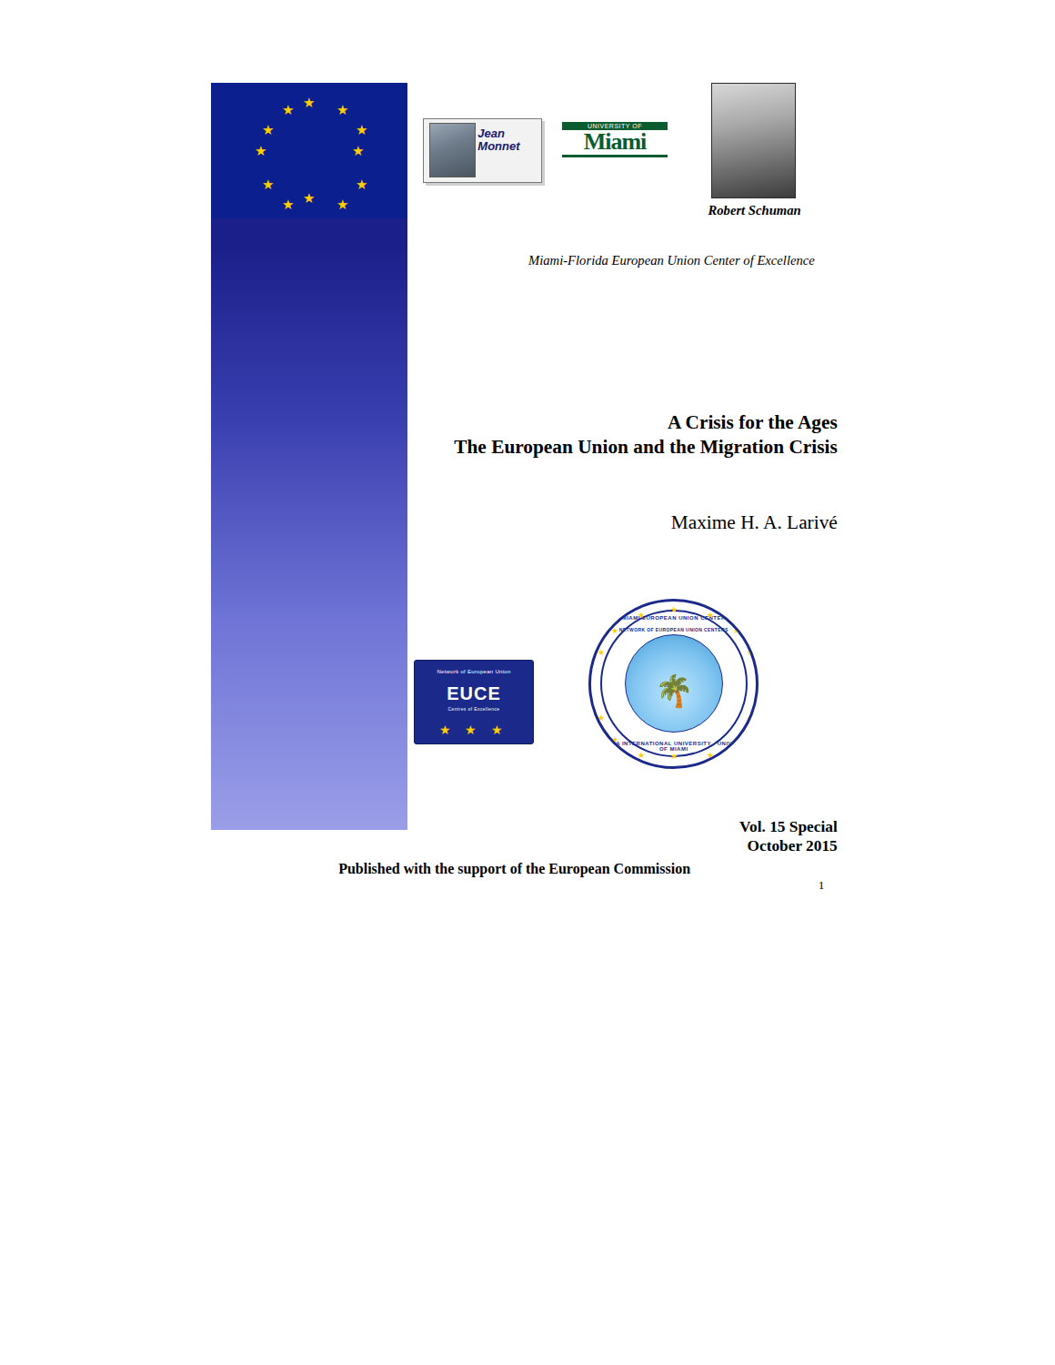★ ★ ★ ★ ★ ★ ★ ★ ★ ★ ★ ★
Jean
Monnet
UNIVERSITY OF
Miami
Robert Schuman
Miami-Florida European Union Center of Excellence
A Crisis for the Ages
The European Union and the Migration Crisis
Maxime H. A. Larivé
Network of European Union
EUCE
Centres of Excellence
★ ★ ★
MIAMI EUROPEAN UNION CENTER
NETWORK OF EUROPEAN UNION CENTERS
🌴
FLORIDA INTERNATIONAL UNIVERSITY · UNIVERSITY OF MIAMI
★ ★ ★ ★ ★ ★ ★ ★ ★ ★ ★ ★ ★ ★
Vol. 15 Special
October 2015
Published with the support of the European Commission
1